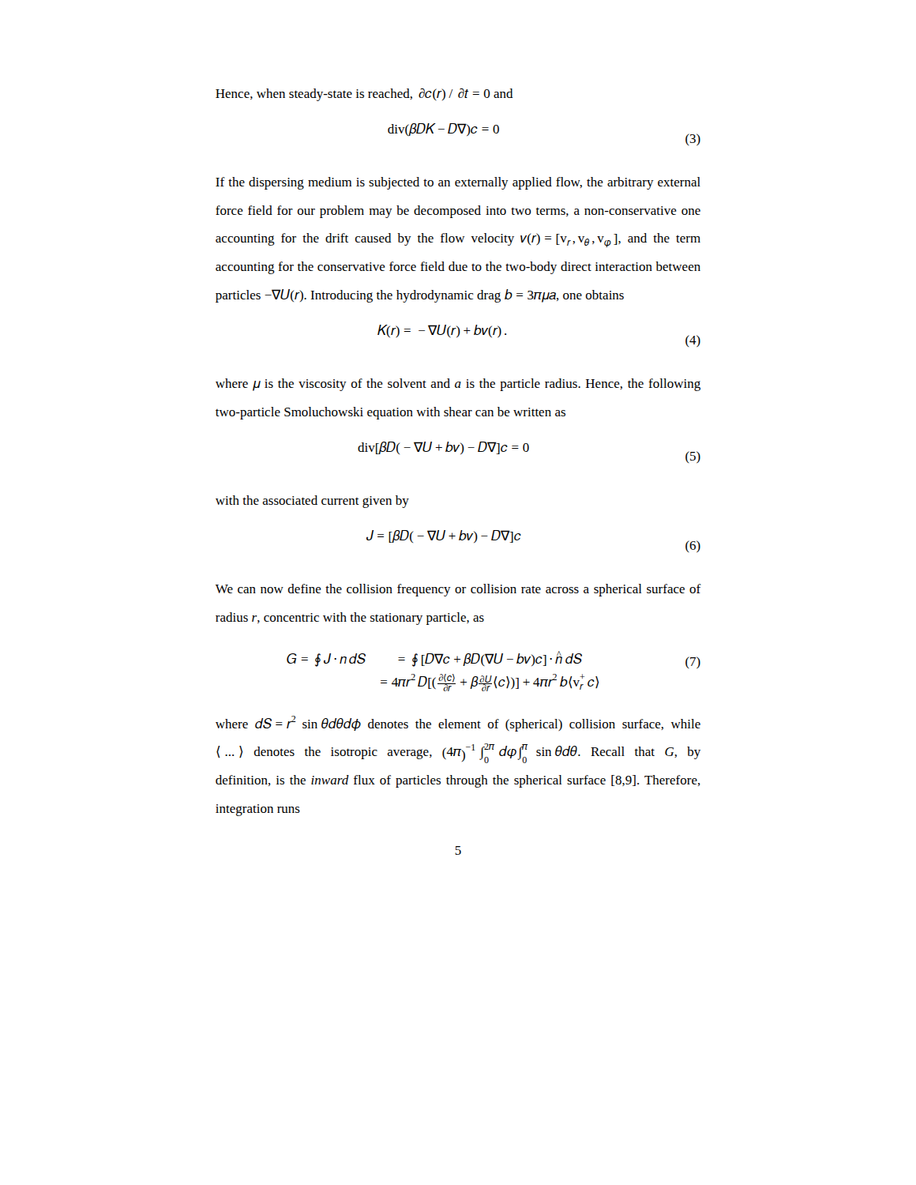Hence, when steady-state is reached, ∂c(r)/∂t=0 and
div ( βDK − D∇ ) c = 0
(3)
If the dispersing medium is subjected to an externally applied flow, the arbitrary external force field for our problem may be decomposed into two terms, a non-conservative one accounting for the drift caused by the flow velocity v(r)=[vr,vθ,vφ], and the term accounting for the conservative force field due to the two-body direct interaction between particles −∇U(r). Introducing the hydrodynamic drag b=3πμa, one obtains
K(r) = −∇U(r) + bv(r) .
(4)
where μ is the viscosity of the solvent and a is the particle radius. Hence, the following two-particle Smoluchowski equation with shear can be written as
div [ βD ( −∇U + bv ) − D∇ ] c = 0
(5)
with the associated current given by
J = [ βD ( −∇U + bv ) − D∇ ] c
(6)
We can now define the collision frequency or collision rate across a spherical surface of radius r, concentric with the stationary particle, as
G= ∮ J⋅n dS = ∮ [ D∇c + βD (∇U−bv) c ] ⋅ n^ dS = 4πr2D [ ( ∂⟨c⟩ ∂r + β ∂U ∂r ⟨c⟩ ) ] + 4πr2b ⟨ vr+ c ⟩
(7)
where dS=r2sinθdθdϕ denotes the element of (spherical) collision surface, while ⟨...⟩ denotes the isotropic average, (4π)−1∫02πdφ∫0πsinθdθ. Recall that G, by definition, is the inward flux of particles through the spherical surface [8,9]. Therefore, integration runs
5